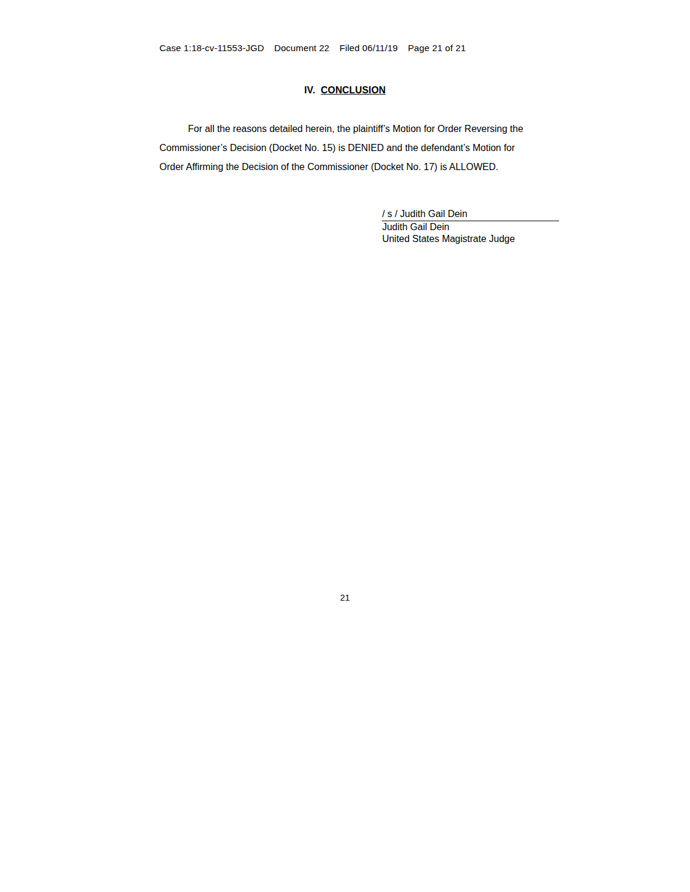Case 1:18-cv-11553-JGD Document 22 Filed 06/11/19 Page 21 of 21
IV. CONCLUSION
For all the reasons detailed herein, the plaintiff’s Motion for Order Reversing the Commissioner’s Decision (Docket No. 15) is DENIED and the defendant’s Motion for Order Affirming the Decision of the Commissioner (Docket No. 17) is ALLOWED.
/ s / Judith Gail Dein Judith Gail Dein United States Magistrate Judge
21